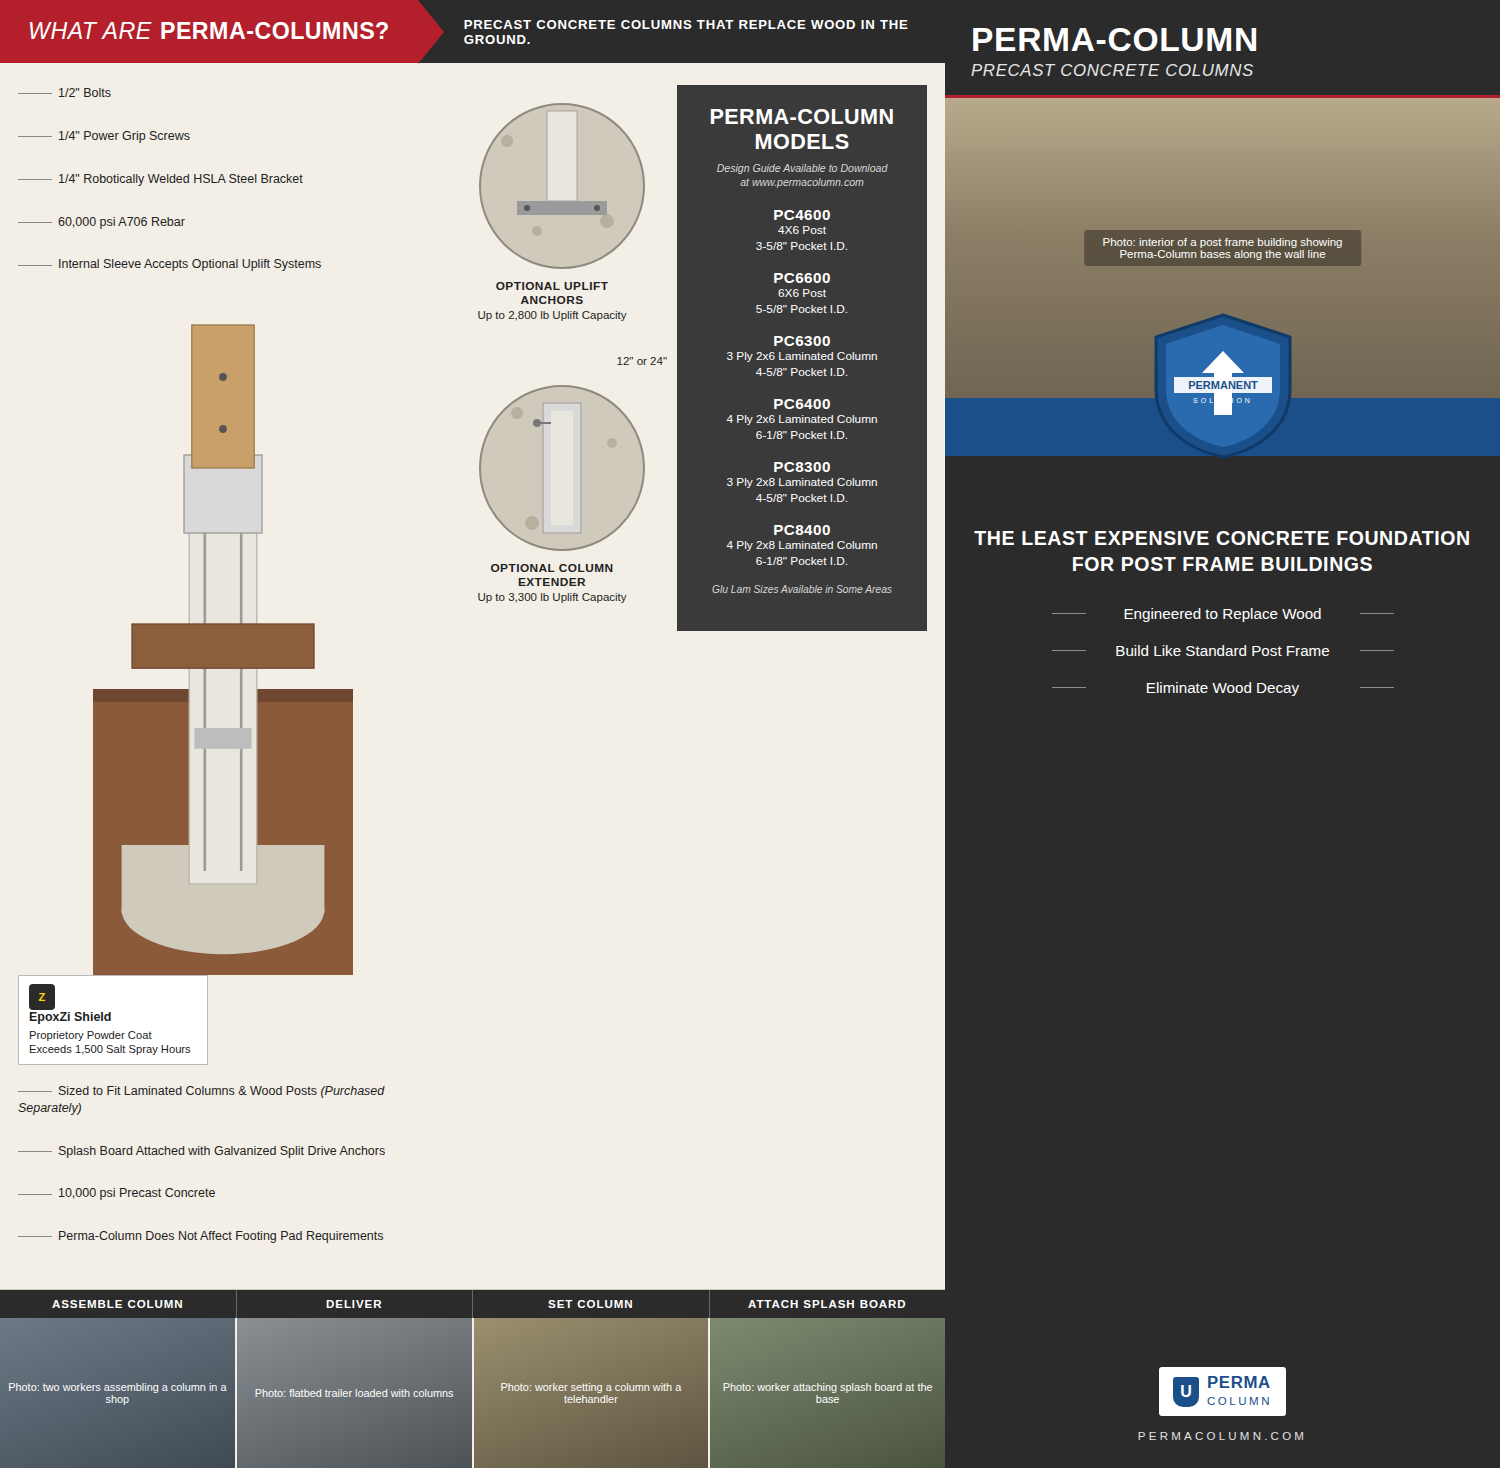WHAT ARE PERMA-COLUMNS?
Precast concrete columns that replace wood in the ground.
1/2" Bolts
1/4" Power Grip Screws
1/4" Robotically Welded HSLA Steel Bracket
60,000 psi A706 Rebar
Internal Sleeve Accepts Optional Uplift Systems
Z EpoxZi Shield Proprietory Powder Coat Exceeds 1,500 Salt Spray Hours
Sized to Fit Laminated Columns & Wood Posts (Purchased Separately)
Splash Board Attached with Galvanized Split Drive Anchors
10,000 psi Precast Concrete
Perma-Column Does Not Affect Footing Pad Requirements
Optional Uplift Anchors
Up to 2,800 lb Uplift Capacity
12" or 24"
Optional Column Extender
Up to 3,300 lb Uplift Capacity
PERMA-COLUMN
MODELS
Design Guide Available to Download
at www.permacolumn.com
PC4600
4X6 Post
3-5/8" Pocket I.D.
PC6600
6X6 Post
5-5/8" Pocket I.D.
PC6300
3 Ply 2x6 Laminated Column
4-5/8" Pocket I.D.
PC6400
4 Ply 2x6 Laminated Column
6-1/8" Pocket I.D.
PC8300
3 Ply 2x8 Laminated Column
4-5/8" Pocket I.D.
PC8400
4 Ply 2x8 Laminated Column
6-1/8" Pocket I.D.
Glu Lam Sizes Available in Some Areas
ASSEMBLE COLUMN
DELIVER
SET COLUMN
ATTACH SPLASH BOARD
Photo: two workers assembling a column in a shop
Photo: flatbed trailer loaded with columns
Photo: worker setting a column with a telehandler
Photo: worker attaching splash board at the base
PERMA-COLUMN
PRECAST CONCRETE COLUMNS
Photo: interior of a post frame building showing Perma-Column bases along the wall line
PERMANENT SOLUTION
THE LEAST EXPENSIVE CONCRETE FOUNDATION
FOR POST FRAME BUILDINGS
Engineered to Replace Wood
Build Like Standard Post Frame
Eliminate Wood Decay
U PERMA COLUMN
PERMACOLUMN.COM